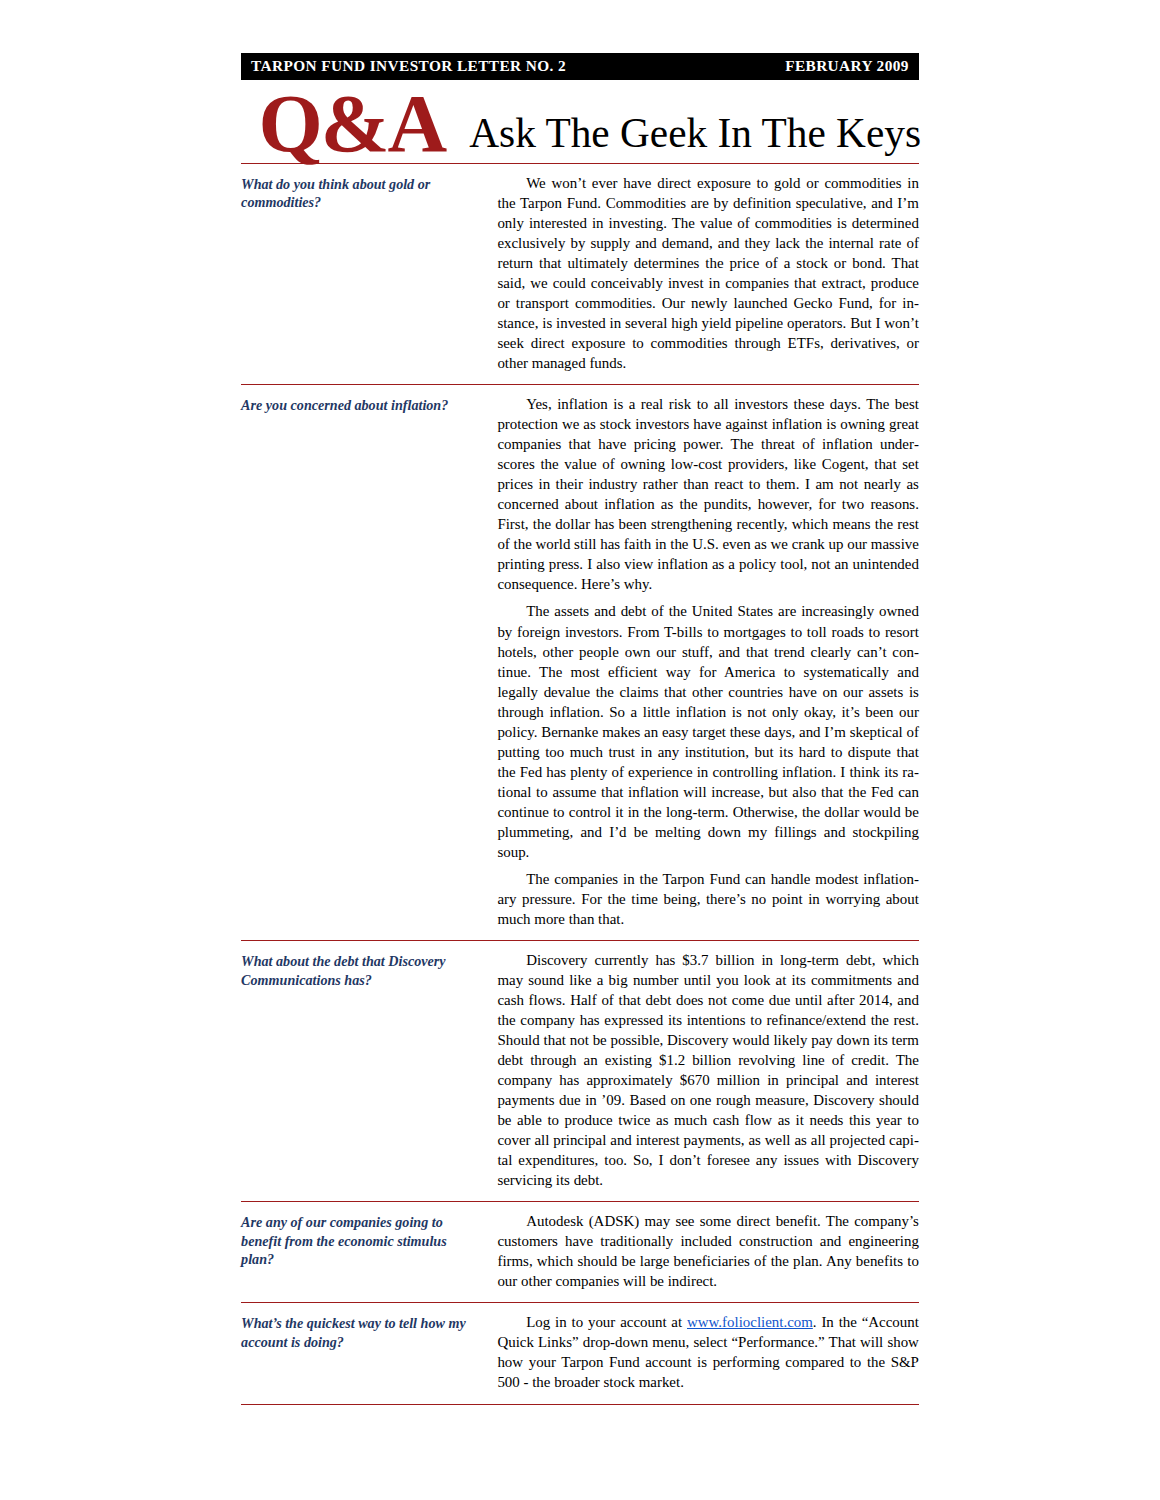Tarpon Fund Investor Letter No. 2 February 2009
Q&A
Ask The Geek In The Keys
What do you think about gold or commodities?
We won’t ever have direct exposure to gold or commodities in the Tarpon Fund. Commodities are by definition speculative, and I’m only interested in investing. The value of commodities is determined exclusively by supply and demand, and they lack the internal rate of return that ultimately determines the price of a stock or bond. That said, we could conceivably invest in companies that extract, produce or transport commodities. Our newly launched Gecko Fund, for instance, is invested in several high yield pipeline operators. But I won’t seek direct exposure to commodities through ETFs, derivatives, or other managed funds.
Are you concerned about inflation?
Yes, inflation is a real risk to all investors these days. The best protection we as stock investors have against inflation is owning great companies that have pricing power. The threat of inflation underscores the value of owning low-cost providers, like Cogent, that set prices in their industry rather than react to them. I am not nearly as concerned about inflation as the pundits, however, for two reasons. First, the dollar has been strengthening recently, which means the rest of the world still has faith in the U.S. even as we crank up our massive printing press. I also view inflation as a policy tool, not an unintended consequence. Here’s why.
The assets and debt of the United States are increasingly owned by foreign investors. From T-bills to mortgages to toll roads to resort hotels, other people own our stuff, and that trend clearly can’t continue. The most efficient way for America to systematically and legally devalue the claims that other countries have on our assets is through inflation. So a little inflation is not only okay, it’s been our policy. Bernanke makes an easy target these days, and I’m skeptical of putting too much trust in any institution, but its hard to dispute that the Fed has plenty of experience in controlling inflation. I think its rational to assume that inflation will increase, but also that the Fed can continue to control it in the long-term. Otherwise, the dollar would be plummeting, and I’d be melting down my fillings and stockpiling soup.
The companies in the Tarpon Fund can handle modest inflationary pressure. For the time being, there’s no point in worrying about much more than that.
What about the debt that Discovery Communications has?
Discovery currently has $3.7 billion in long-term debt, which may sound like a big number until you look at its commitments and cash flows. Half of that debt does not come due until after 2014, and the company has expressed its intentions to refinance/extend the rest. Should that not be possible, Discovery would likely pay down its term debt through an existing $1.2 billion revolving line of credit. The company has approximately $670 million in principal and interest payments due in ’09. Based on one rough measure, Discovery should be able to produce twice as much cash flow as it needs this year to cover all principal and interest payments, as well as all projected capital expenditures, too. So, I don’t foresee any issues with Discovery servicing its debt.
Are any of our companies going to benefit from the economic stimulus plan?
Autodesk (ADSK) may see some direct benefit. The company’s customers have traditionally included construction and engineering firms, which should be large beneficiaries of the plan. Any benefits to our other companies will be indirect.
What’s the quickest way to tell how my account is doing?
Log in to your account at www.folioclient.com. In the “Account Quick Links” drop-down menu, select “Performance.” That will show how your Tarpon Fund account is performing compared to the S&P 500 - the broader stock market.